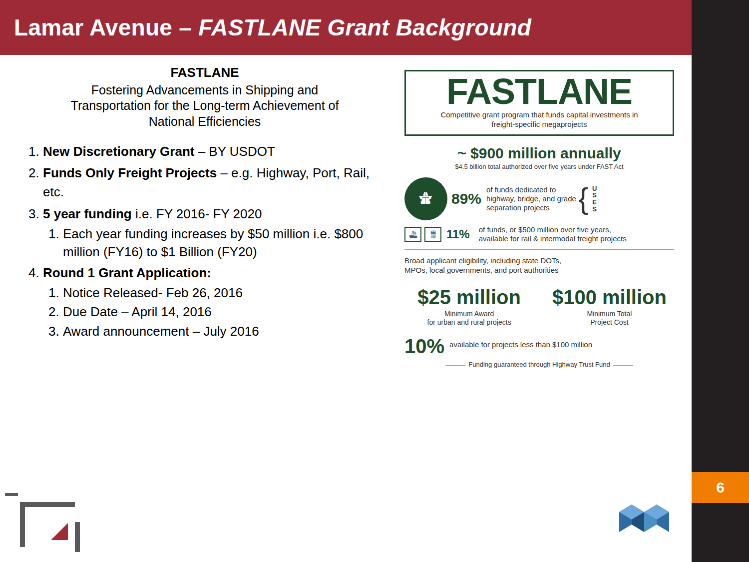Lamar Avenue – FASTLANE Grant Background
( 6 )
FASTLANE
Fostering Advancements in Shipping and
Transportation for the Long-term Achievement of
National Efficiencies
New Discretionary Grant – BY USDOT
Funds Only Freight Projects – e.g. Highway, Port, Rail, etc.
5 year funding i.e. FY 2016- FY 2020
Each year funding increases by $50 million i.e. $800 million (FY16) to $1 Billion (FY20)
Round 1 Grant Application:
Notice Released- Feb 26, 2016
Due Date – April 14, 2016
Award announcement – July 2016
FASTLANE
Competitive grant program that funds capital investments in
freight-specific megaprojects
~ $900 million annually
$4.5 billion total authorized over five years under FAST Act
🛣
89%
of funds dedicated to
highway, bridge, and grade
separation projects
{
U
S
E
S
🚢
🚆
11%
of funds, or $500 million over five years,
available for rail & intermodal freight projects
Broad applicant eligibility, including state DOTs,
MPOs, local governments, and port authorities
$25 million
Minimum Award
for urban and rural projects
$100 million
Minimum Total
Project Cost
10%
available for projects less than $100 million
Funding guaranteed through Highway Trust Fund